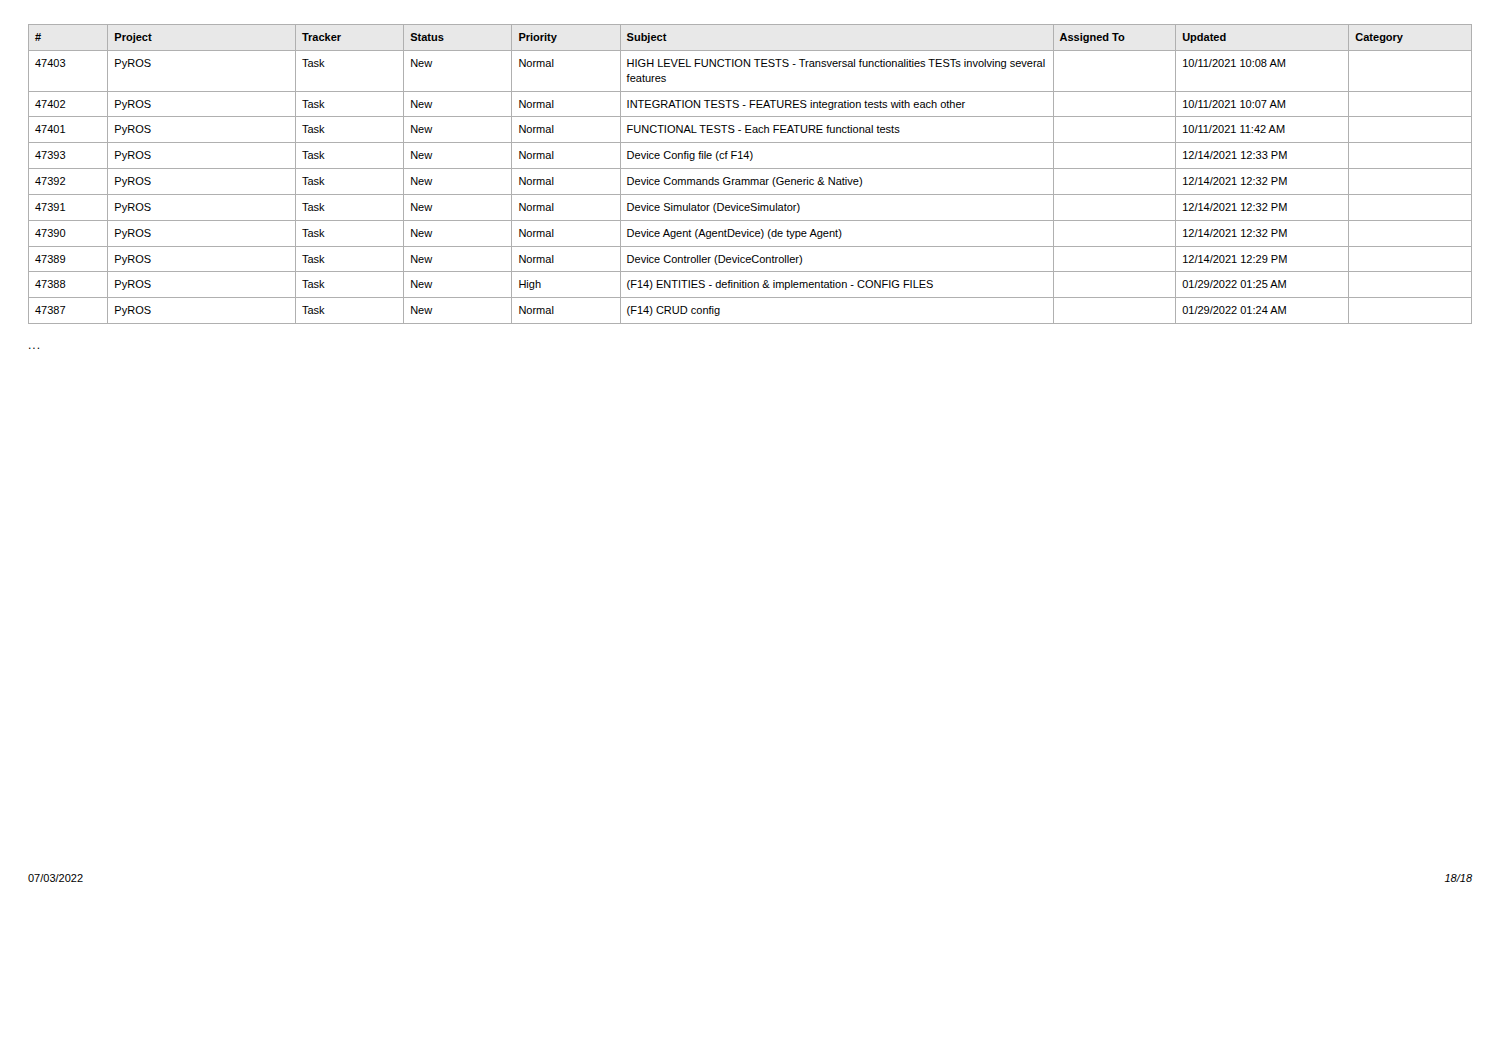| # | Project | Tracker | Status | Priority | Subject | Assigned To | Updated | Category |
| --- | --- | --- | --- | --- | --- | --- | --- | --- |
| 47403 | PyROS | Task | New | Normal | HIGH LEVEL FUNCTION TESTS - Transversal functionalities TESTs involving several features | | 10/11/2021 10:08 AM | |
| 47402 | PyROS | Task | New | Normal | INTEGRATION TESTS - FEATURES integration tests with each other | | 10/11/2021 10:07 AM | |
| 47401 | PyROS | Task | New | Normal | FUNCTIONAL TESTS - Each FEATURE functional tests | | 10/11/2021 11:42 AM | |
| 47393 | PyROS | Task | New | Normal | Device Config file (cf F14) | | 12/14/2021 12:33 PM | |
| 47392 | PyROS | Task | New | Normal | Device Commands Grammar (Generic & Native) | | 12/14/2021 12:32 PM | |
| 47391 | PyROS | Task | New | Normal | Device Simulator (DeviceSimulator) | | 12/14/2021 12:32 PM | |
| 47390 | PyROS | Task | New | Normal | Device Agent (AgentDevice) (de type Agent) | | 12/14/2021 12:32 PM | |
| 47389 | PyROS | Task | New | Normal | Device Controller (DeviceController) | | 12/14/2021 12:29 PM | |
| 47388 | PyROS | Task | New | High | (F14) ENTITIES - definition & implementation - CONFIG FILES | | 01/29/2022 01:25 AM | |
| 47387 | PyROS | Task | New | Normal | (F14) CRUD config | | 01/29/2022 01:24 AM | |
...
07/03/2022 18/18